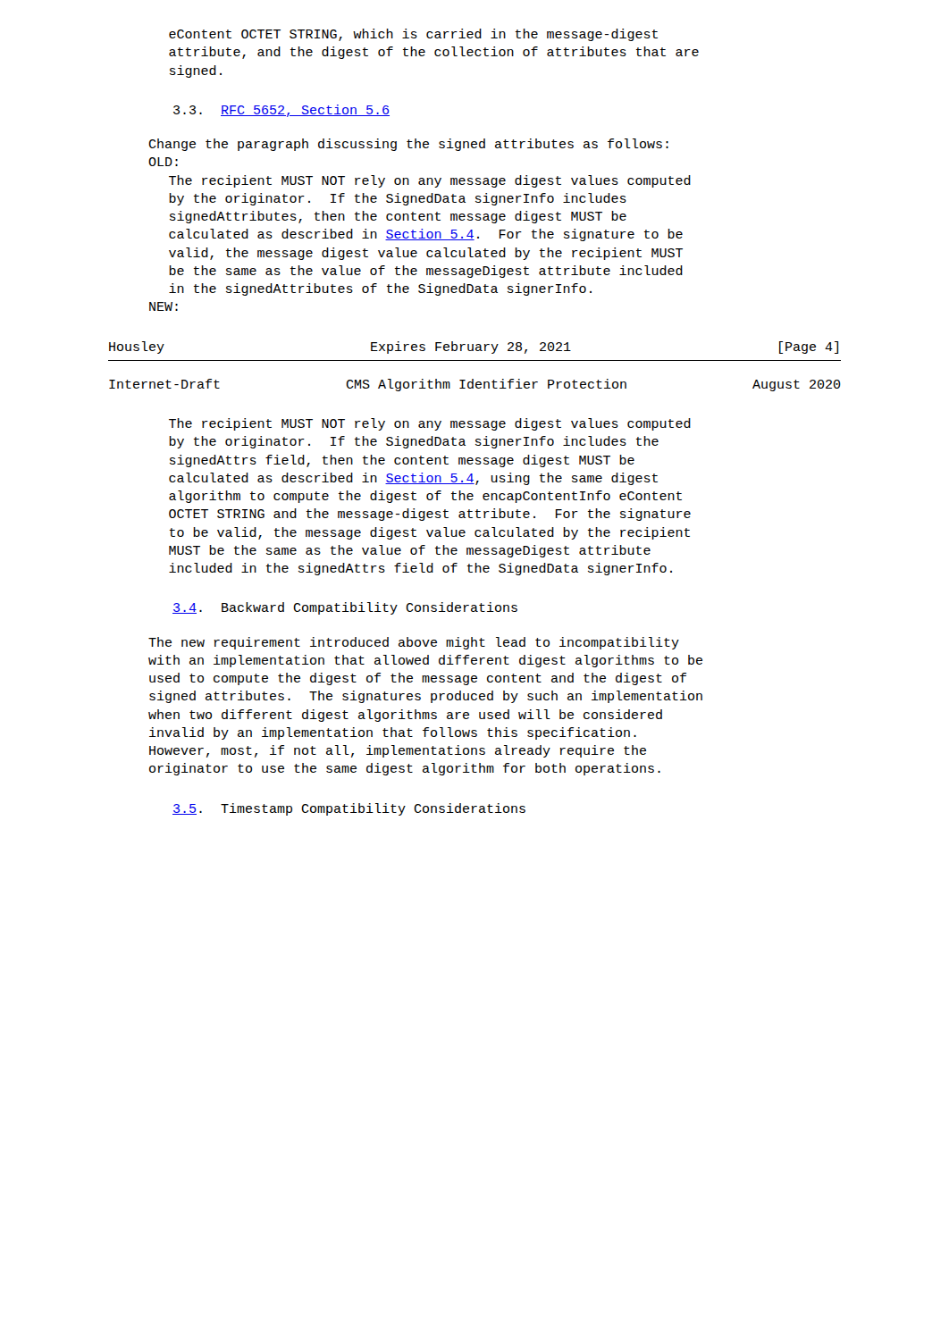eContent OCTET STRING, which is carried in the message-digest
attribute, and the digest of the collection of attributes that are
signed.
3.3. RFC 5652, Section 5.6
Change the paragraph discussing the signed attributes as follows:
OLD:
The recipient MUST NOT rely on any message digest values computed
by the originator.  If the SignedData signerInfo includes
signedAttributes, then the content message digest MUST be
calculated as described in Section 5.4.  For the signature to be
valid, the message digest value calculated by the recipient MUST
be the same as the value of the messageDigest attribute included
in the signedAttributes of the SignedData signerInfo.
NEW:
Housley Expires February 28, 2021 [Page 4]
Internet-Draft CMS Algorithm Identifier Protection August 2020
The recipient MUST NOT rely on any message digest values computed
by the originator.  If the SignedData signerInfo includes the
signedAttrs field, then the content message digest MUST be
calculated as described in Section 5.4, using the same digest
algorithm to compute the digest of the encapContentInfo eContent
OCTET STRING and the message-digest attribute.  For the signature
to be valid, the message digest value calculated by the recipient
MUST be the same as the value of the messageDigest attribute
included in the signedAttrs field of the SignedData signerInfo.
3.4. Backward Compatibility Considerations
The new requirement introduced above might lead to incompatibility
with an implementation that allowed different digest algorithms to be
used to compute the digest of the message content and the digest of
signed attributes.  The signatures produced by such an implementation
when two different digest algorithms are used will be considered
invalid by an implementation that follows this specification.
However, most, if not all, implementations already require the
originator to use the same digest algorithm for both operations.
3.5. Timestamp Compatibility Considerations